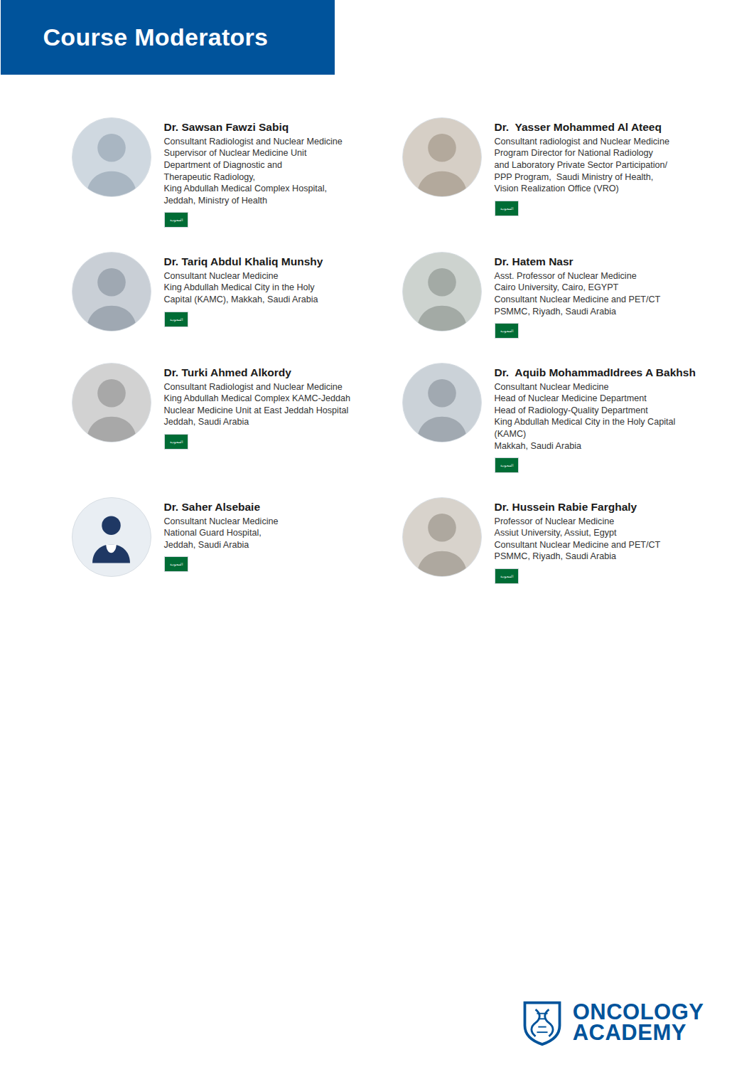Course Moderators
Dr. Sawsan Fawzi Sabiq
Consultant Radiologist and Nuclear Medicine
Supervisor of Nuclear Medicine Unit
Department of Diagnostic and
Therapeutic Radiology,
King Abdullah Medical Complex Hospital,
Jeddah, Ministry of Health
السعودية
Dr. Yasser Mohammed Al Ateeq
Consultant radiologist and Nuclear Medicine
Program Director for National Radiology
and Laboratory Private Sector Participation/
PPP Program, Saudi Ministry of Health,
Vision Realization Office (VRO)
السعودية
Dr. Tariq Abdul Khaliq Munshy
Consultant Nuclear Medicine
King Abdullah Medical City in the Holy
Capital (KAMC), Makkah, Saudi Arabia
السعودية
Dr. Hatem Nasr
Asst. Professor of Nuclear Medicine
Cairo University, Cairo, EGYPT
Consultant Nuclear Medicine and PET/CT
PSMMC, Riyadh, Saudi Arabia
السعودية
Dr. Turki Ahmed Alkordy
Consultant Radiologist and Nuclear Medicine
King Abdullah Medical Complex KAMC-Jeddah
Nuclear Medicine Unit at East Jeddah Hospital
Jeddah, Saudi Arabia
السعودية
Dr. Aquib MohammadIdrees A Bakhsh
Consultant Nuclear Medicine
Head of Nuclear Medicine Department
Head of Radiology-Quality Department
King Abdullah Medical City in the Holy Capital (KAMC)
Makkah, Saudi Arabia
السعودية
Dr. Saher Alsebaie
Consultant Nuclear Medicine
National Guard Hospital,
Jeddah, Saudi Arabia
السعودية
Dr. Hussein Rabie Farghaly
Professor of Nuclear Medicine
Assiut University, Assiut, Egypt
Consultant Nuclear Medicine and PET/CT
PSMMC, Riyadh, Saudi Arabia
السعودية
ONCOLOGY ACADEMY